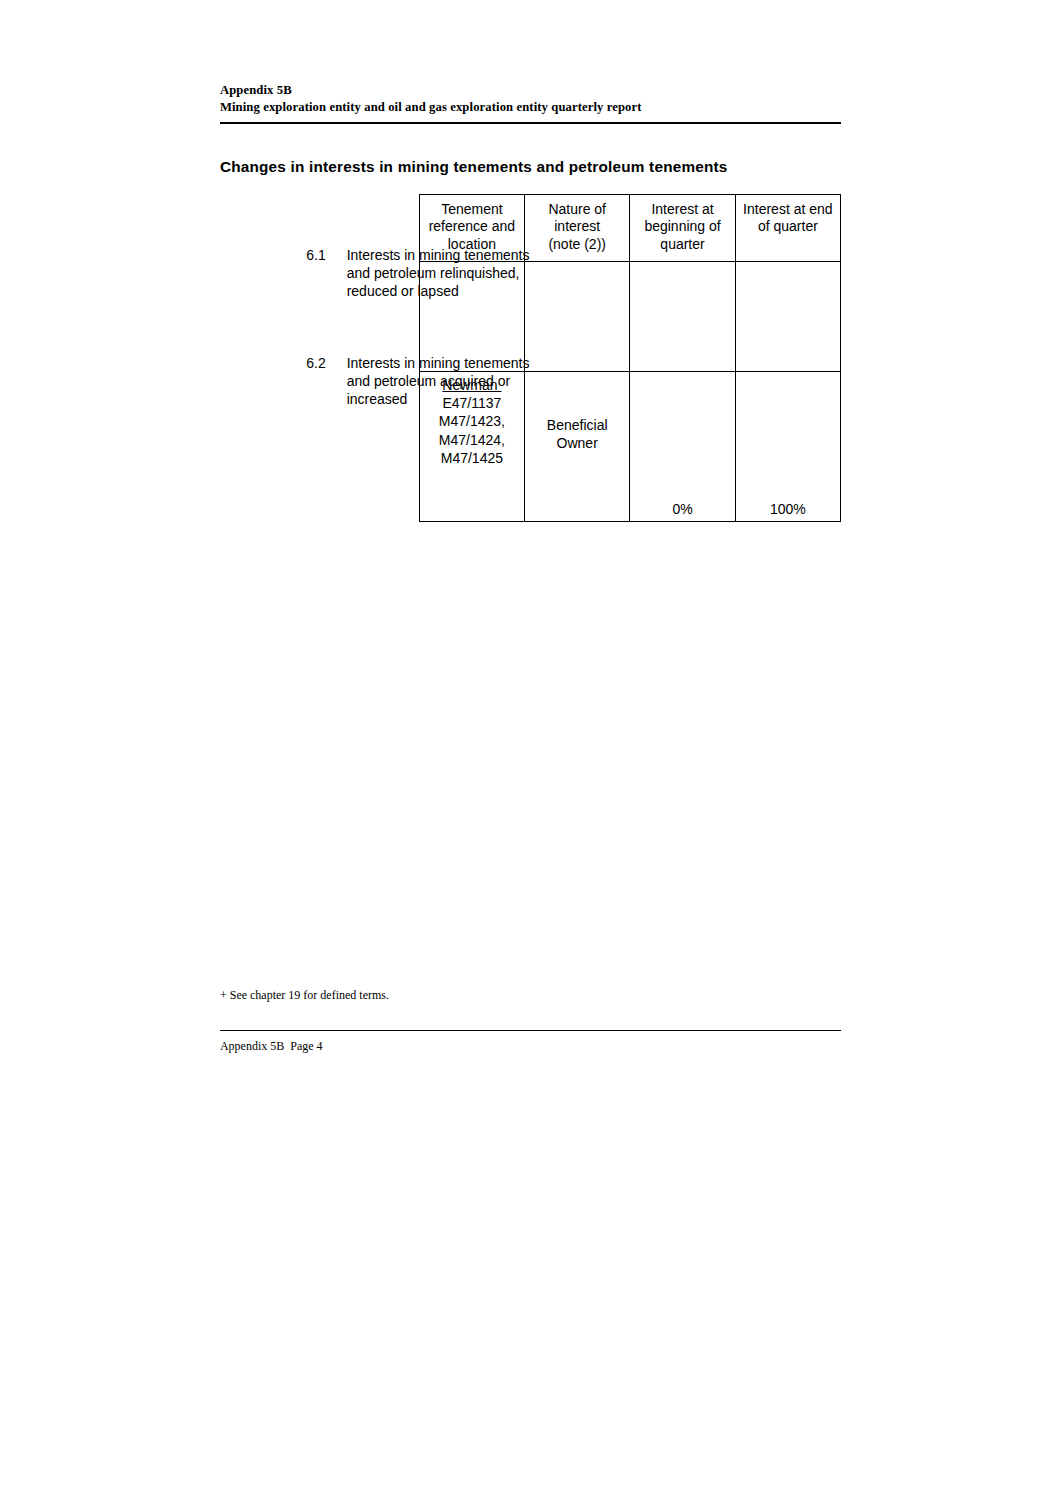Appendix 5B
Mining exploration entity and oil and gas exploration entity quarterly report
Changes in interests in mining tenements and petroleum tenements
6.1 Interests in mining tenements and petroleum relinquished, reduced or lapsed
6.2 Interests in mining tenements and petroleum acquired or increased
| Tenement reference and location | Nature of interest (note (2)) | Interest at beginning of quarter | Interest at end of quarter |
| --- | --- | --- | --- |
| Newman E47/1137 M47/1423, M47/1424, M47/1425 | Beneficial Owner | 0% | 100% |
+ See chapter 19 for defined terms.
Appendix 5B Page 4